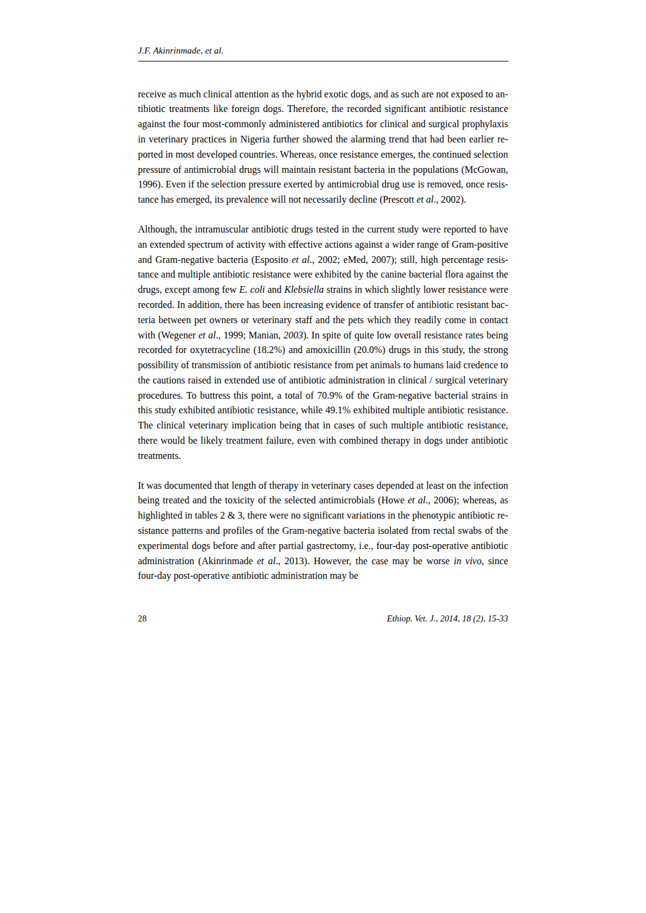J.F. Akinrinmade, et al.
receive as much clinical attention as the hybrid exotic dogs, and as such are not exposed to antibiotic treatments like foreign dogs. Therefore, the recorded significant antibiotic resistance against the four most-commonly administered antibiotics for clinical and surgical prophylaxis in veterinary practices in Nigeria further showed the alarming trend that had been earlier reported in most developed countries. Whereas, once resistance emerges, the continued selection pressure of antimicrobial drugs will maintain resistant bacteria in the populations (McGowan, 1996). Even if the selection pressure exerted by antimicrobial drug use is removed, once resistance has emerged, its prevalence will not necessarily decline (Prescott et al., 2002).
Although, the intramuscular antibiotic drugs tested in the current study were reported to have an extended spectrum of activity with effective actions against a wider range of Gram-positive and Gram-negative bacteria (Esposito et al., 2002; eMed, 2007); still, high percentage resistance and multiple antibiotic resistance were exhibited by the canine bacterial flora against the drugs, except among few E. coli and Klebsiella strains in which slightly lower resistance were recorded. In addition, there has been increasing evidence of transfer of antibiotic resistant bacteria between pet owners or veterinary staff and the pets which they readily come in contact with (Wegener et al., 1999; Manian, 2003). In spite of quite low overall resistance rates being recorded for oxytetracycline (18.2%) and amoxicillin (20.0%) drugs in this study, the strong possibility of transmission of antibiotic resistance from pet animals to humans laid credence to the cautions raised in extended use of antibiotic administration in clinical / surgical veterinary procedures. To buttress this point, a total of 70.9% of the Gram-negative bacterial strains in this study exhibited antibiotic resistance, while 49.1% exhibited multiple antibiotic resistance. The clinical veterinary implication being that in cases of such multiple antibiotic resistance, there would be likely treatment failure, even with combined therapy in dogs under antibiotic treatments.
It was documented that length of therapy in veterinary cases depended at least on the infection being treated and the toxicity of the selected antimicrobials (Howe et al., 2006); whereas, as highlighted in tables 2 & 3, there were no significant variations in the phenotypic antibiotic resistance patterns and profiles of the Gram-negative bacteria isolated from rectal swabs of the experimental dogs before and after partial gastrectomy, i.e., four-day post-operative antibiotic administration (Akinrinmade et al., 2013). However, the case may be worse in vivo, since four-day post-operative antibiotic administration may be
28 Ethiop. Vet. J., 2014, 18 (2), 15-33